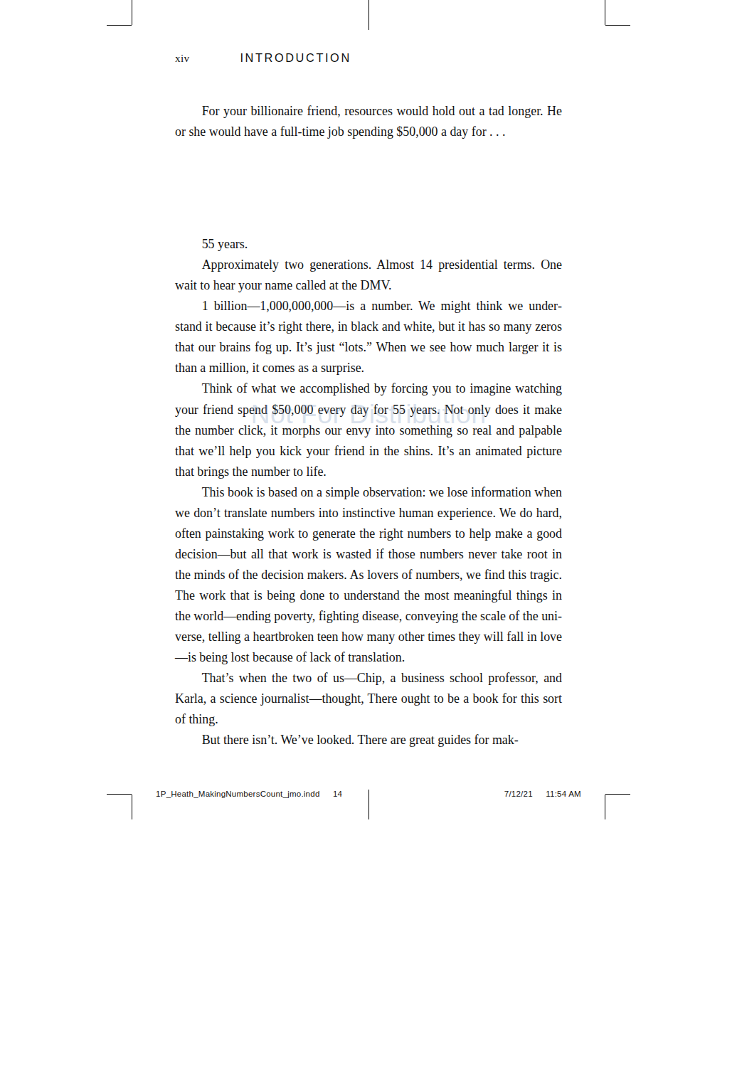xiv INTRODUCTION
For your billionaire friend, resources would hold out a tad longer. He or she would have a full-time job spending $50,000 a day for . . .
55 years.
Approximately two generations. Almost 14 presidential terms. One wait to hear your name called at the DMV.
1 billion—1,000,000,000—is a number. We might think we understand it because it’s right there, in black and white, but it has so many zeros that our brains fog up. It’s just “lots.” When we see how much larger it is than a million, it comes as a surprise.
Think of what we accomplished by forcing you to imagine watching your friend spend $50,000 every day for 55 years. Not only does it make the number click, it morphs our envy into something so real and palpable that we’ll help you kick your friend in the shins. It’s an animated picture that brings the number to life.
This book is based on a simple observation: we lose information when we don’t translate numbers into instinctive human experience. We do hard, often painstaking work to generate the right numbers to help make a good decision—but all that work is wasted if those numbers never take root in the minds of the decision makers. As lovers of numbers, we find this tragic. The work that is being done to understand the most meaningful things in the world—ending poverty, fighting disease, conveying the scale of the universe, telling a heartbroken teen how many other times they will fall in love—is being lost because of lack of translation.
That’s when the two of us—Chip, a business school professor, and Karla, a science journalist—thought, There ought to be a book for this sort of thing.
But there isn’t. We’ve looked. There are great guides for mak-
Not For Distribution
1P_Heath_MakingNumbersCount_jmo.indd14 7/12/2111:54 AM